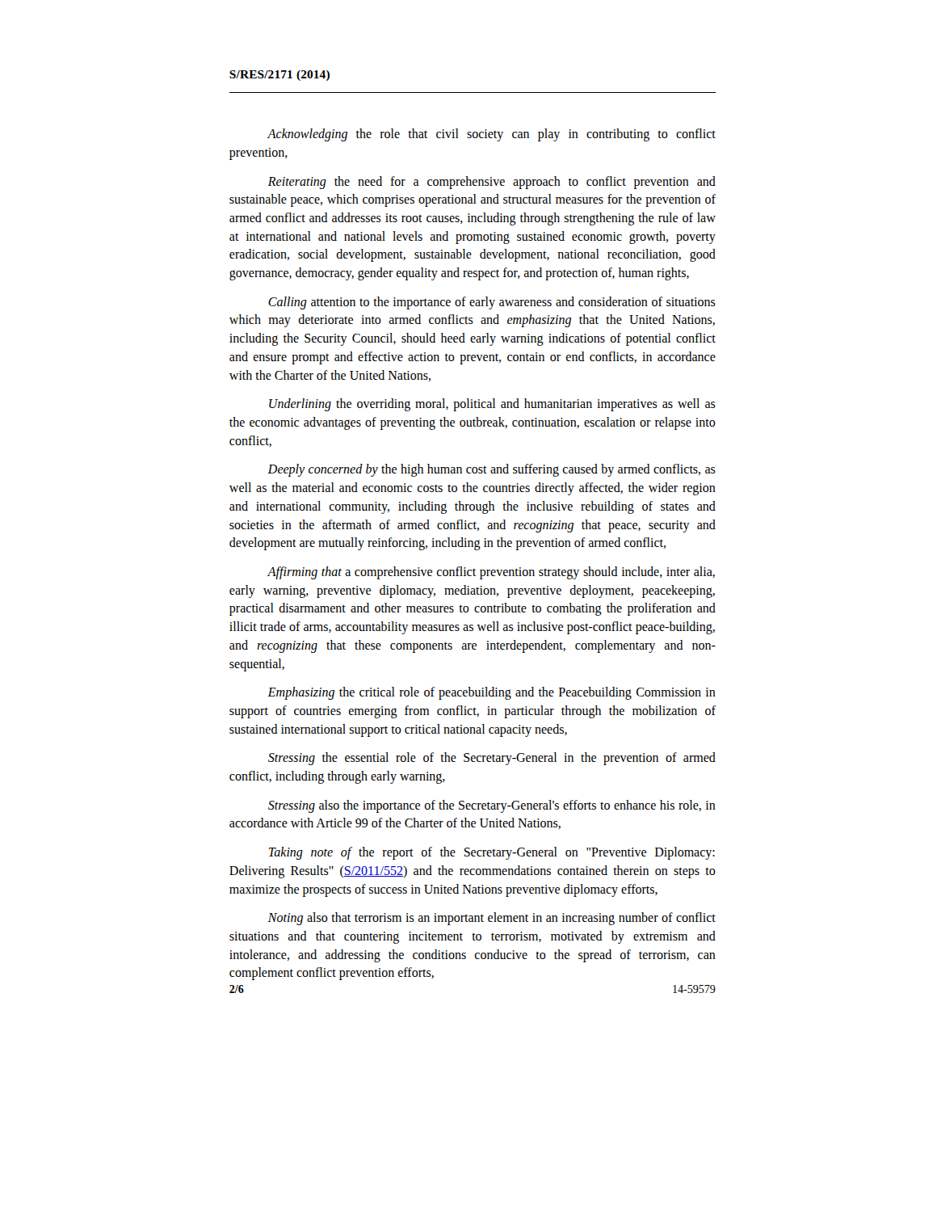S/RES/2171 (2014)
Acknowledging the role that civil society can play in contributing to conflict prevention,
Reiterating the need for a comprehensive approach to conflict prevention and sustainable peace, which comprises operational and structural measures for the prevention of armed conflict and addresses its root causes, including through strengthening the rule of law at international and national levels and promoting sustained economic growth, poverty eradication, social development, sustainable development, national reconciliation, good governance, democracy, gender equality and respect for, and protection of, human rights,
Calling attention to the importance of early awareness and consideration of situations which may deteriorate into armed conflicts and emphasizing that the United Nations, including the Security Council, should heed early warning indications of potential conflict and ensure prompt and effective action to prevent, contain or end conflicts, in accordance with the Charter of the United Nations,
Underlining the overriding moral, political and humanitarian imperatives as well as the economic advantages of preventing the outbreak, continuation, escalation or relapse into conflict,
Deeply concerned by the high human cost and suffering caused by armed conflicts, as well as the material and economic costs to the countries directly affected, the wider region and international community, including through the inclusive rebuilding of states and societies in the aftermath of armed conflict, and recognizing that peace, security and development are mutually reinforcing, including in the prevention of armed conflict,
Affirming that a comprehensive conflict prevention strategy should include, inter alia, early warning, preventive diplomacy, mediation, preventive deployment, peacekeeping, practical disarmament and other measures to contribute to combating the proliferation and illicit trade of arms, accountability measures as well as inclusive post-conflict peace-building, and recognizing that these components are interdependent, complementary and non-sequential,
Emphasizing the critical role of peacebuilding and the Peacebuilding Commission in support of countries emerging from conflict, in particular through the mobilization of sustained international support to critical national capacity needs,
Stressing the essential role of the Secretary-General in the prevention of armed conflict, including through early warning,
Stressing also the importance of the Secretary-General's efforts to enhance his role, in accordance with Article 99 of the Charter of the United Nations,
Taking note of the report of the Secretary-General on "Preventive Diplomacy: Delivering Results" (S/2011/552) and the recommendations contained therein on steps to maximize the prospects of success in United Nations preventive diplomacy efforts,
Noting also that terrorism is an important element in an increasing number of conflict situations and that countering incitement to terrorism, motivated by extremism and intolerance, and addressing the conditions conducive to the spread of terrorism, can complement conflict prevention efforts,
2/6 14-59579